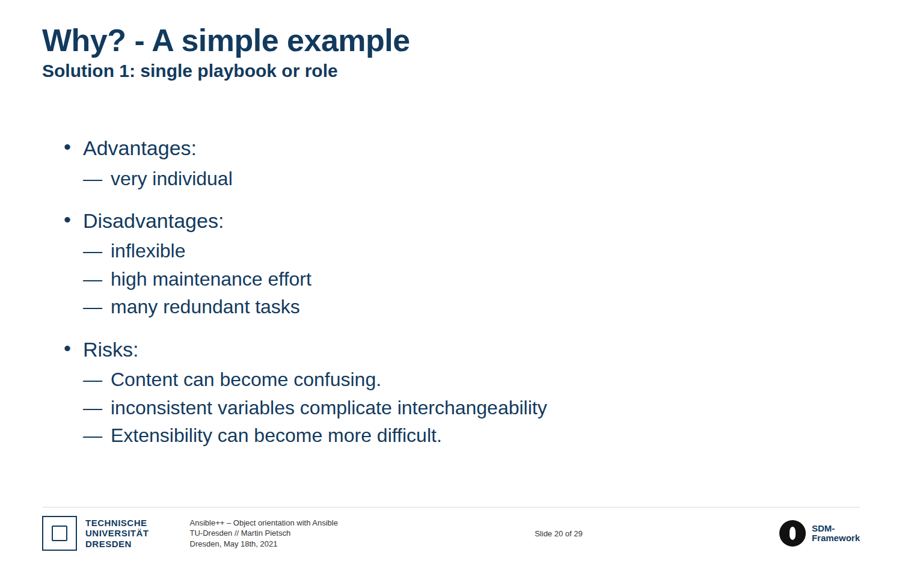Why? - A simple example
Solution 1: single playbook or role
Advantages:
very individual
Disadvantages:
inflexible
high maintenance effort
many redundant tasks
Risks:
Content can become confusing.
inconsistent variables complicate interchangeability
Extensibility can become more difficult.
Technische
Universität
Dresden
Ansible++ – Object orientation with Ansible
TU-Dresden // Martin Pietsch
Dresden, May 18th, 2021
Slide 20 of 29
SDM-
Framework